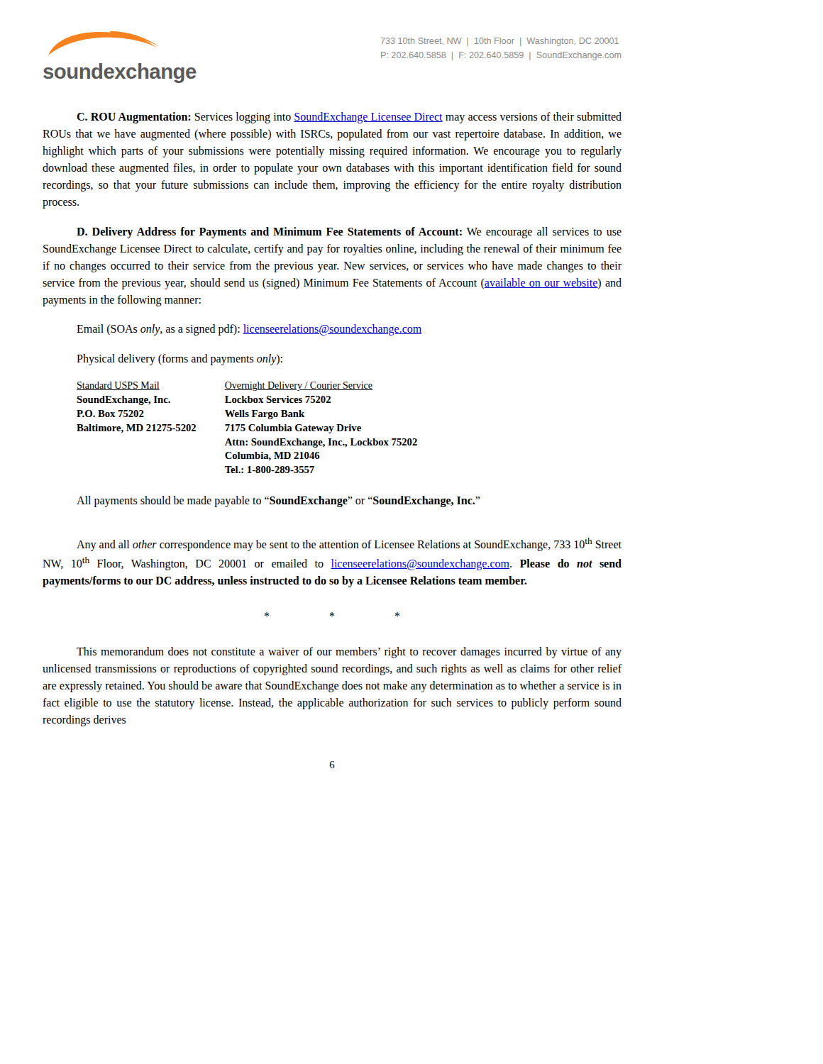sound exchange
733 10th Street, NW | 10th Floor | Washington, DC 20001
P: 202.640.5858 | F: 202.640.5859 | SoundExchange.com
C. ROU Augmentation: Services logging into SoundExchange Licensee Direct may access versions of their submitted ROUs that we have augmented (where possible) with ISRCs, populated from our vast repertoire database. In addition, we highlight which parts of your submissions were potentially missing required information. We encourage you to regularly download these augmented files, in order to populate your own databases with this important identification field for sound recordings, so that your future submissions can include them, improving the efficiency for the entire royalty distribution process.
D. Delivery Address for Payments and Minimum Fee Statements of Account: We encourage all services to use SoundExchange Licensee Direct to calculate, certify and pay for royalties online, including the renewal of their minimum fee if no changes occurred to their service from the previous year. New services, or services who have made changes to their service from the previous year, should send us (signed) Minimum Fee Statements of Account (available on our website) and payments in the following manner:
Email (SOAs only, as a signed pdf): licenseerelations@soundexchange.com
Physical delivery (forms and payments only):
| Standard USPS Mail SoundExchange, Inc. P.O. Box 75202 Baltimore, MD 21275-5202 | Overnight Delivery / Courier Service Lockbox Services 75202 Wells Fargo Bank 7175 Columbia Gateway Drive Attn: SoundExchange, Inc., Lockbox 75202 Columbia, MD 21046 Tel.: 1-800-289-3557 |
All payments should be made payable to “SoundExchange” or “SoundExchange, Inc.”
Any and all other correspondence may be sent to the attention of Licensee Relations at SoundExchange, 733 10th Street NW, 10th Floor, Washington, DC 20001 or emailed to licenseerelations@soundexchange.com. Please do not send payments/forms to our DC address, unless instructed to do so by a Licensee Relations team member.
* * *
This memorandum does not constitute a waiver of our members’ right to recover damages incurred by virtue of any unlicensed transmissions or reproductions of copyrighted sound recordings, and such rights as well as claims for other relief are expressly retained. You should be aware that SoundExchange does not make any determination as to whether a service is in fact eligible to use the statutory license. Instead, the applicable authorization for such services to publicly perform sound recordings derives
6